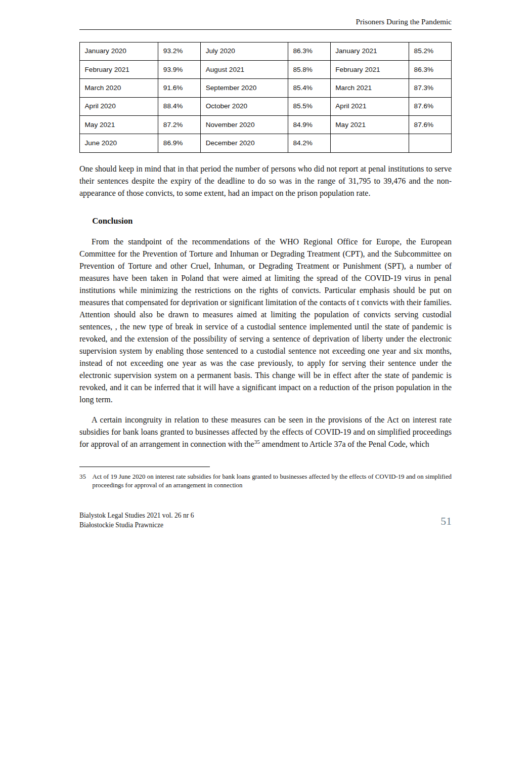Prisoners During the Pandemic
| January 2020 | 93.2% | July 2020 | 86.3% | January 2021 | 85.2% |
| February 2021 | 93.9% | August 2021 | 85.8% | February 2021 | 86.3% |
| March 2020 | 91.6% | September 2020 | 85.4% | March 2021 | 87.3% |
| April 2020 | 88.4% | October 2020 | 85.5% | April 2021 | 87.6% |
| May 2021 | 87.2% | November 2020 | 84.9% | May 2021 | 87.6% |
| June 2020 | 86.9% | December 2020 | 84.2% | | |
One should keep in mind that in that period the number of persons who did not report at penal institutions to serve their sentences despite the expiry of the deadline to do so was in the range of 31,795 to 39,476 and the non-appearance of those convicts, to some extent, had an impact on the prison population rate.
Conclusion
From the standpoint of the recommendations of the WHO Regional Office for Europe, the European Committee for the Prevention of Torture and Inhuman or Degrading Treatment (CPT), and the Subcommittee on Prevention of Torture and other Cruel, Inhuman, or Degrading Treatment or Punishment (SPT), a number of measures have been taken in Poland that were aimed at limiting the spread of the COVID-19 virus in penal institutions while minimizing the restrictions on the rights of convicts. Particular emphasis should be put on measures that compensated for deprivation or significant limitation of the contacts of t convicts with their families. Attention should also be drawn to measures aimed at limiting the population of convicts serving custodial sentences, , the new type of break in service of a custodial sentence implemented until the state of pandemic is revoked, and the extension of the possibility of serving a sentence of deprivation of liberty under the electronic supervision system by enabling those sentenced to a custodial sentence not exceeding one year and six months, instead of not exceeding one year as was the case previously, to apply for serving their sentence under the electronic supervision system on a permanent basis. This change will be in effect after the state of pandemic is revoked, and it can be inferred that it will have a significant impact on a reduction of the prison population in the long term.
A certain incongruity in relation to these measures can be seen in the provisions of the Act on interest rate subsidies for bank loans granted to businesses affected by the effects of COVID-19 and on simplified proceedings for approval of an arrangement in connection with the35 amendment to Article 37a of the Penal Code, which
35 Act of 19 June 2020 on interest rate subsidies for bank loans granted to businesses affected by the effects of COVID-19 and on simplified proceedings for approval of an arrangement in connection
Bialystok Legal Studies 2021 vol. 26 nr 6
Białostockie Studia Prawnicze
51